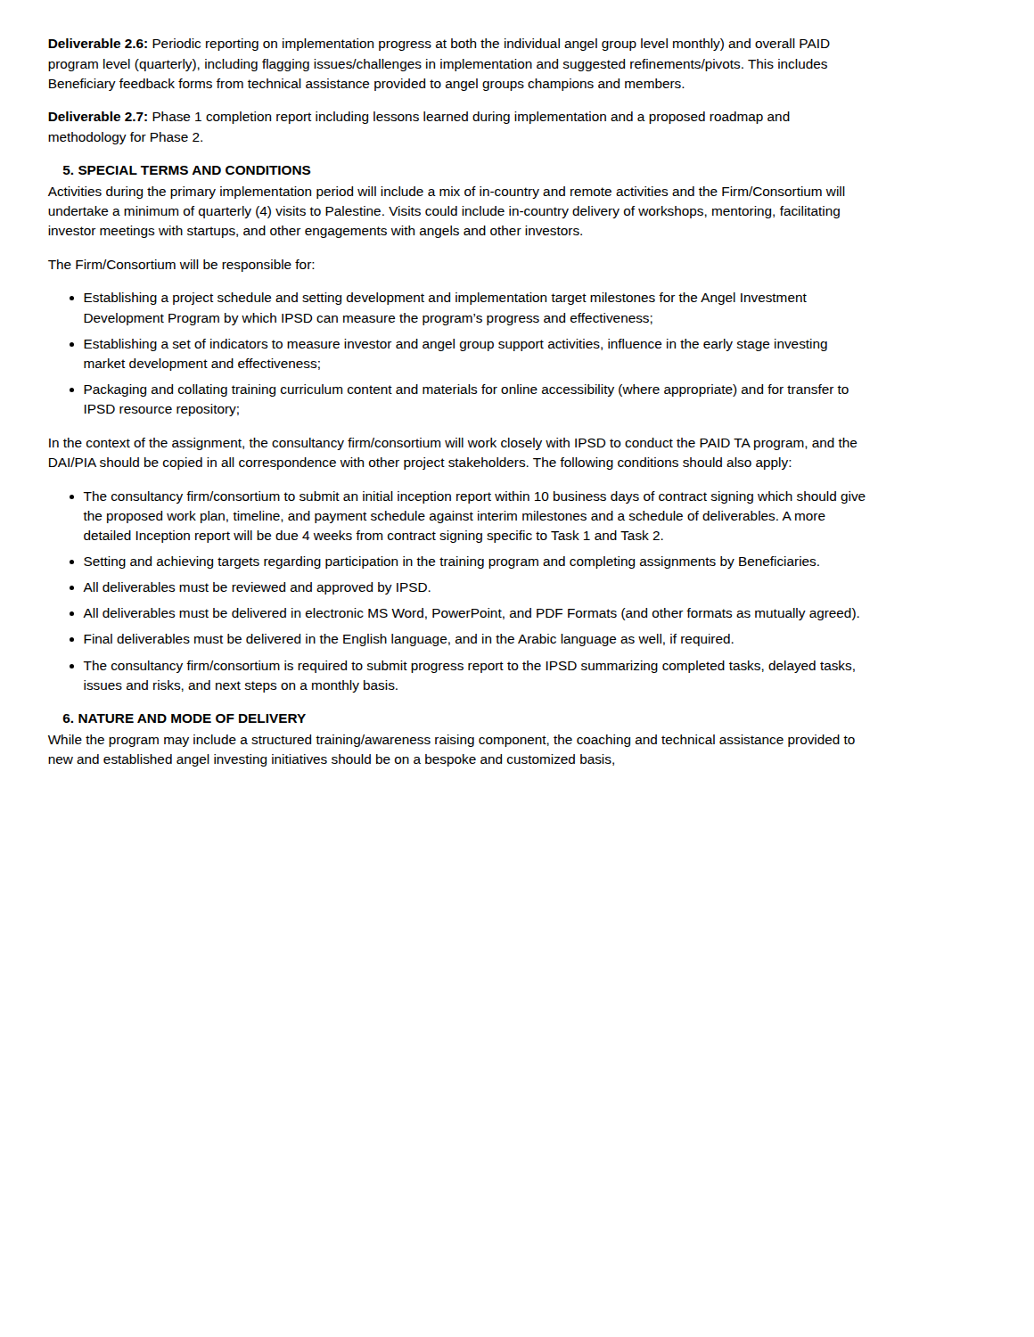Deliverable 2.6: Periodic reporting on implementation progress at both the individual angel group level monthly) and overall PAID program level (quarterly), including flagging issues/challenges in implementation and suggested refinements/pivots. This includes Beneficiary feedback forms from technical assistance provided to angel groups champions and members.
Deliverable 2.7: Phase 1 completion report including lessons learned during implementation and a proposed roadmap and methodology for Phase 2.
SPECIAL TERMS AND CONDITIONS
Activities during the primary implementation period will include a mix of in-country and remote activities and the Firm/Consortium will undertake a minimum of quarterly (4) visits to Palestine. Visits could include in-country delivery of workshops, mentoring, facilitating investor meetings with startups, and other engagements with angels and other investors.
The Firm/Consortium will be responsible for:
Establishing a project schedule and setting development and implementation target milestones for the Angel Investment Development Program by which IPSD can measure the program’s progress and effectiveness;
Establishing a set of indicators to measure investor and angel group support activities, influence in the early stage investing market development and effectiveness;
Packaging and collating training curriculum content and materials for online accessibility (where appropriate) and for transfer to IPSD resource repository;
In the context of the assignment, the consultancy firm/consortium will work closely with IPSD to conduct the PAID TA program, and the DAI/PIA should be copied in all correspondence with other project stakeholders. The following conditions should also apply:
The consultancy firm/consortium to submit an initial inception report within 10 business days of contract signing which should give the proposed work plan, timeline, and payment schedule against interim milestones and a schedule of deliverables. A more detailed Inception report will be due 4 weeks from contract signing specific to Task 1 and Task 2.
Setting and achieving targets regarding participation in the training program and completing assignments by Beneficiaries.
All deliverables must be reviewed and approved by IPSD.
All deliverables must be delivered in electronic MS Word, PowerPoint, and PDF Formats (and other formats as mutually agreed).
Final deliverables must be delivered in the English language, and in the Arabic language as well, if required.
The consultancy firm/consortium is required to submit progress report to the IPSD summarizing completed tasks, delayed tasks, issues and risks, and next steps on a monthly basis.
NATURE AND MODE OF DELIVERY
While the program may include a structured training/awareness raising component, the coaching and technical assistance provided to new and established angel investing initiatives should be on a bespoke and customized basis,